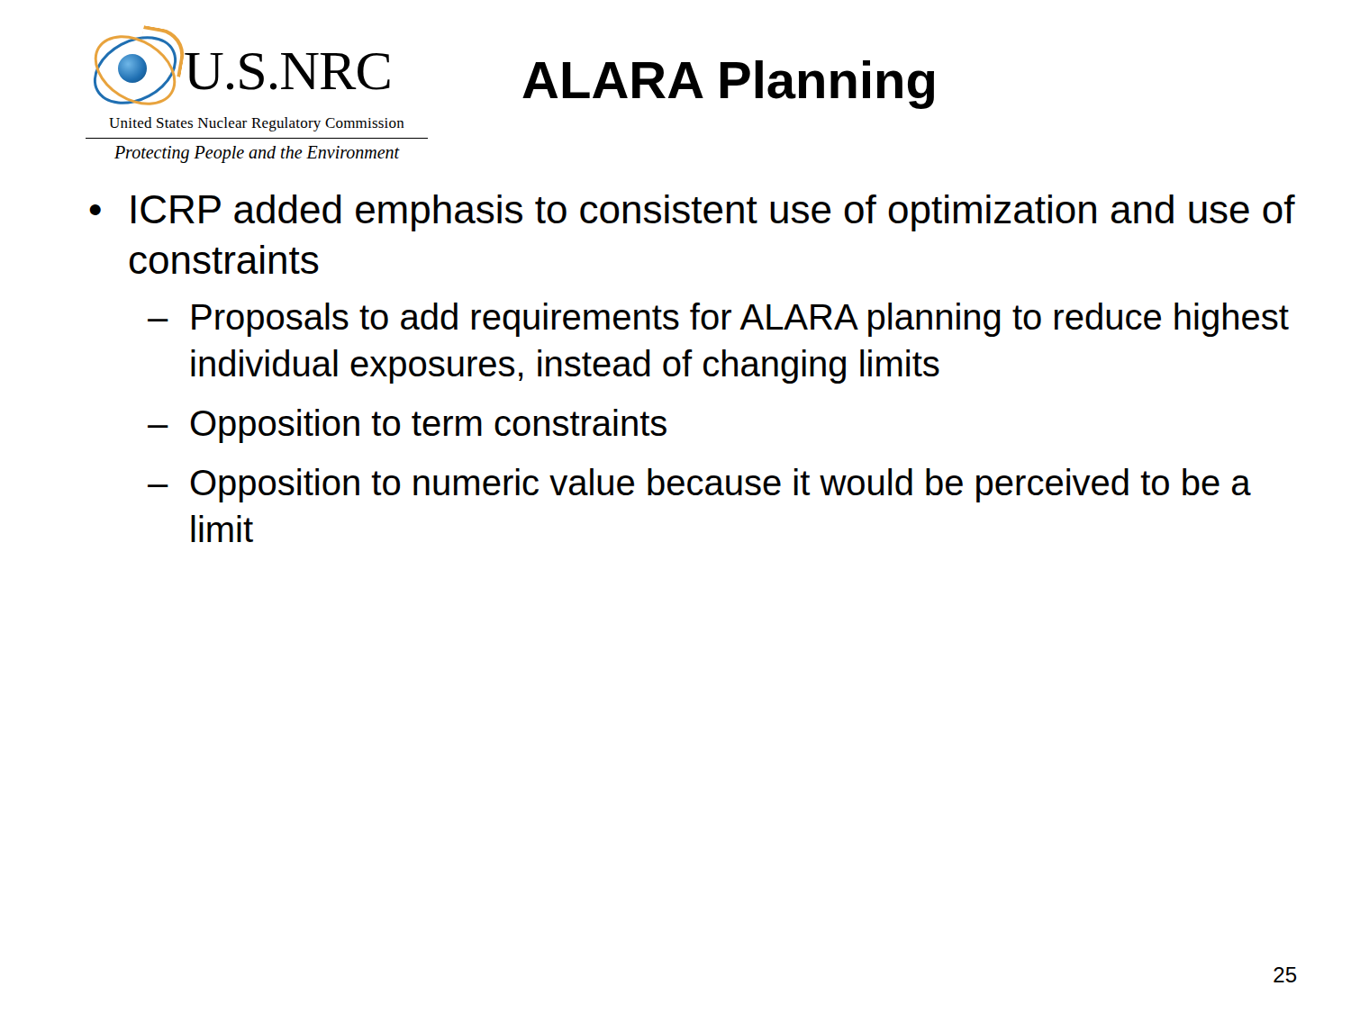U.S.NRC
United States Nuclear Regulatory Commission
Protecting People and the Environment
ALARA Planning
ICRP added emphasis to consistent use of optimization and use of constraints
Proposals to add requirements for ALARA planning to reduce highest individual exposures, instead of changing limits
Opposition to term constraints
Opposition to numeric value because it would be perceived to be a limit
25